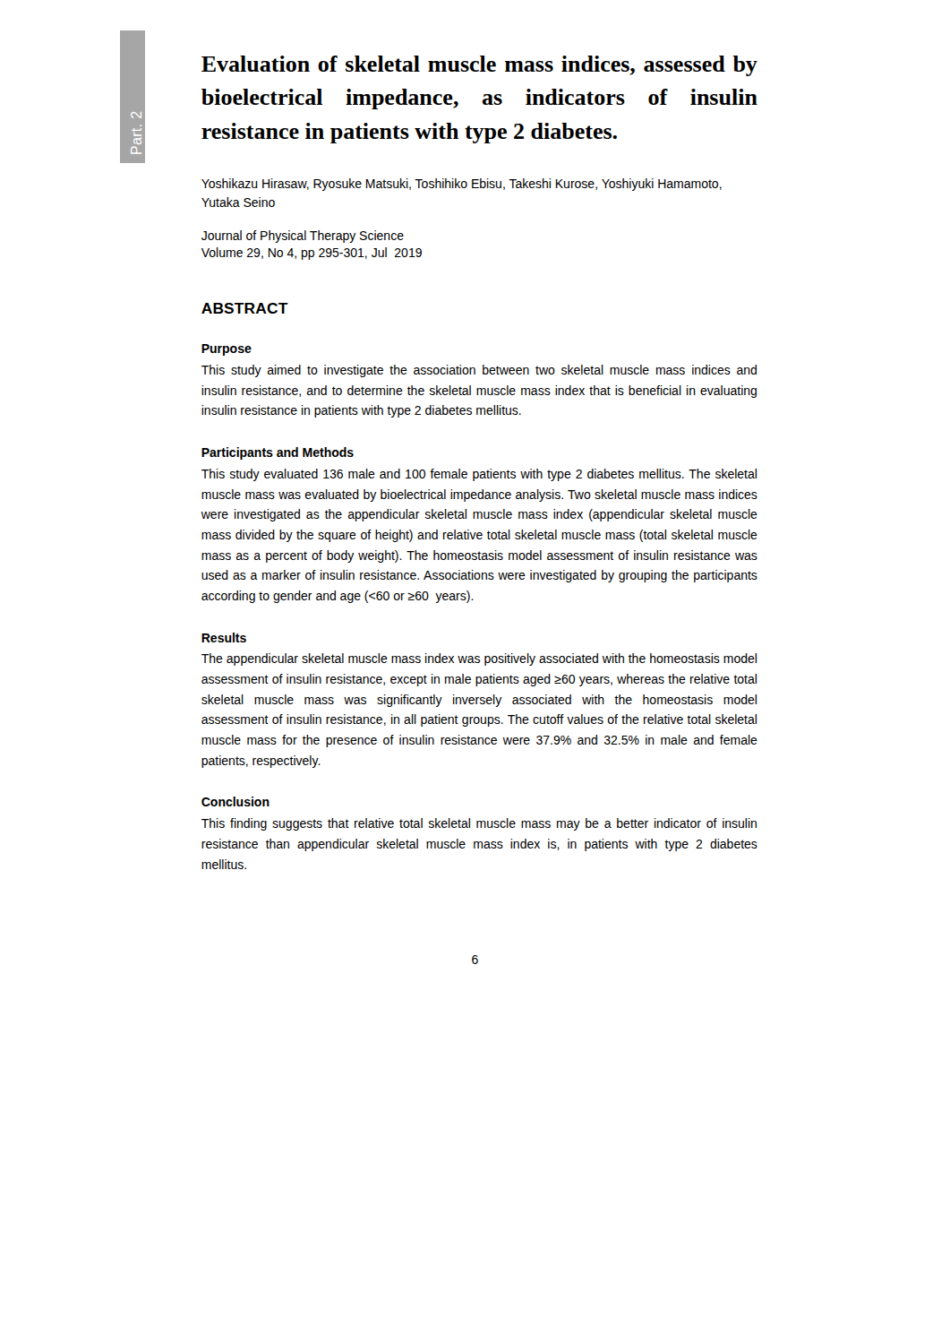Part. 2
Evaluation of skeletal muscle mass indices, assessed by bioelectrical impedance, as indicators of insulin resistance in patients with type 2 diabetes.
Yoshikazu Hirasaw, Ryosuke Matsuki, Toshihiko Ebisu, Takeshi Kurose, Yoshiyuki Hamamoto, Yutaka Seino
Journal of Physical Therapy Science
Volume 29, No 4, pp 295-301, Jul 2019
ABSTRACT
Purpose
This study aimed to investigate the association between two skeletal muscle mass indices and insulin resistance, and to determine the skeletal muscle mass index that is beneficial in evaluating insulin resistance in patients with type 2 diabetes mellitus.
Participants and Methods
This study evaluated 136 male and 100 female patients with type 2 diabetes mellitus. The skeletal muscle mass was evaluated by bioelectrical impedance analysis. Two skeletal muscle mass indices were investigated as the appendicular skeletal muscle mass index (appendicular skeletal muscle mass divided by the square of height) and relative total skeletal muscle mass (total skeletal muscle mass as a percent of body weight). The homeostasis model assessment of insulin resistance was used as a marker of insulin resistance. Associations were investigated by grouping the participants according to gender and age (<60 or ≥60 years).
Results
The appendicular skeletal muscle mass index was positively associated with the homeostasis model assessment of insulin resistance, except in male patients aged ≥60 years, whereas the relative total skeletal muscle mass was significantly inversely associated with the homeostasis model assessment of insulin resistance, in all patient groups. The cutoff values of the relative total skeletal muscle mass for the presence of insulin resistance were 37.9% and 32.5% in male and female patients, respectively.
Conclusion
This finding suggests that relative total skeletal muscle mass may be a better indicator of insulin resistance than appendicular skeletal muscle mass index is, in patients with type 2 diabetes mellitus.
6